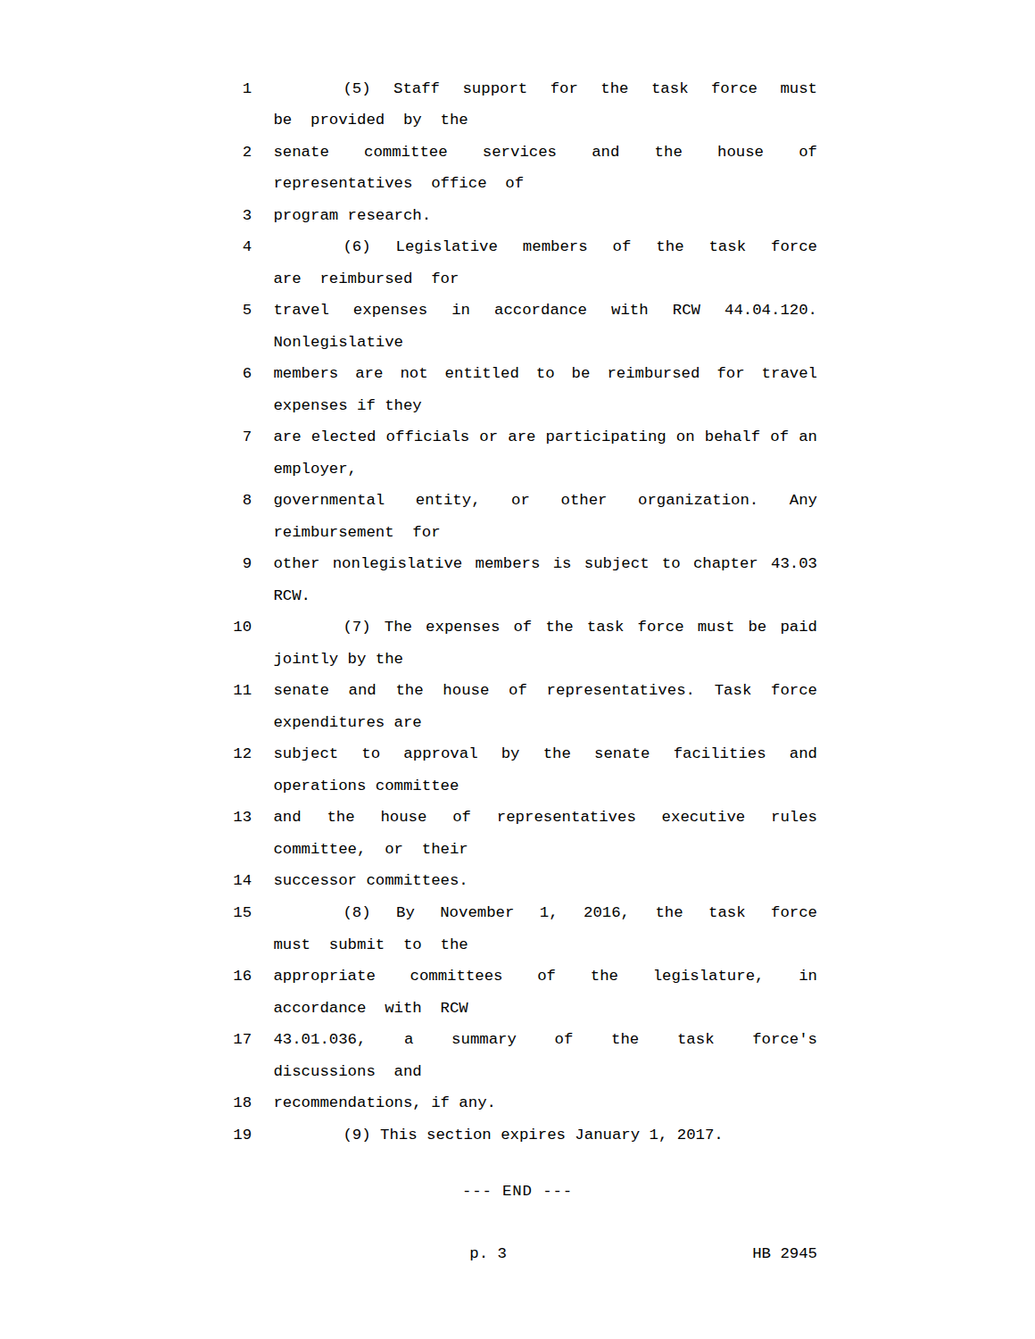(5) Staff support for the task force must be provided by the
senate committee services and the house of representatives office of
program research.
(6) Legislative members of the task force are reimbursed for
travel expenses in accordance with RCW 44.04.120. Nonlegislative
members are not entitled to be reimbursed for travel expenses if they
are elected officials or are participating on behalf of an employer,
governmental entity, or other organization. Any reimbursement for
other nonlegislative members is subject to chapter 43.03 RCW.
(7) The expenses of the task force must be paid jointly by the
senate and the house of representatives. Task force expenditures are
subject to approval by the senate facilities and operations committee
and the house of representatives executive rules committee, or their
successor committees.
(8) By November 1, 2016, the task force must submit to the
appropriate committees of the legislature, in accordance with RCW
43.01.036, a summary of the task force's discussions and
recommendations, if any.
(9) This section expires January 1, 2017.
--- END ---
p. 3 HB 2945